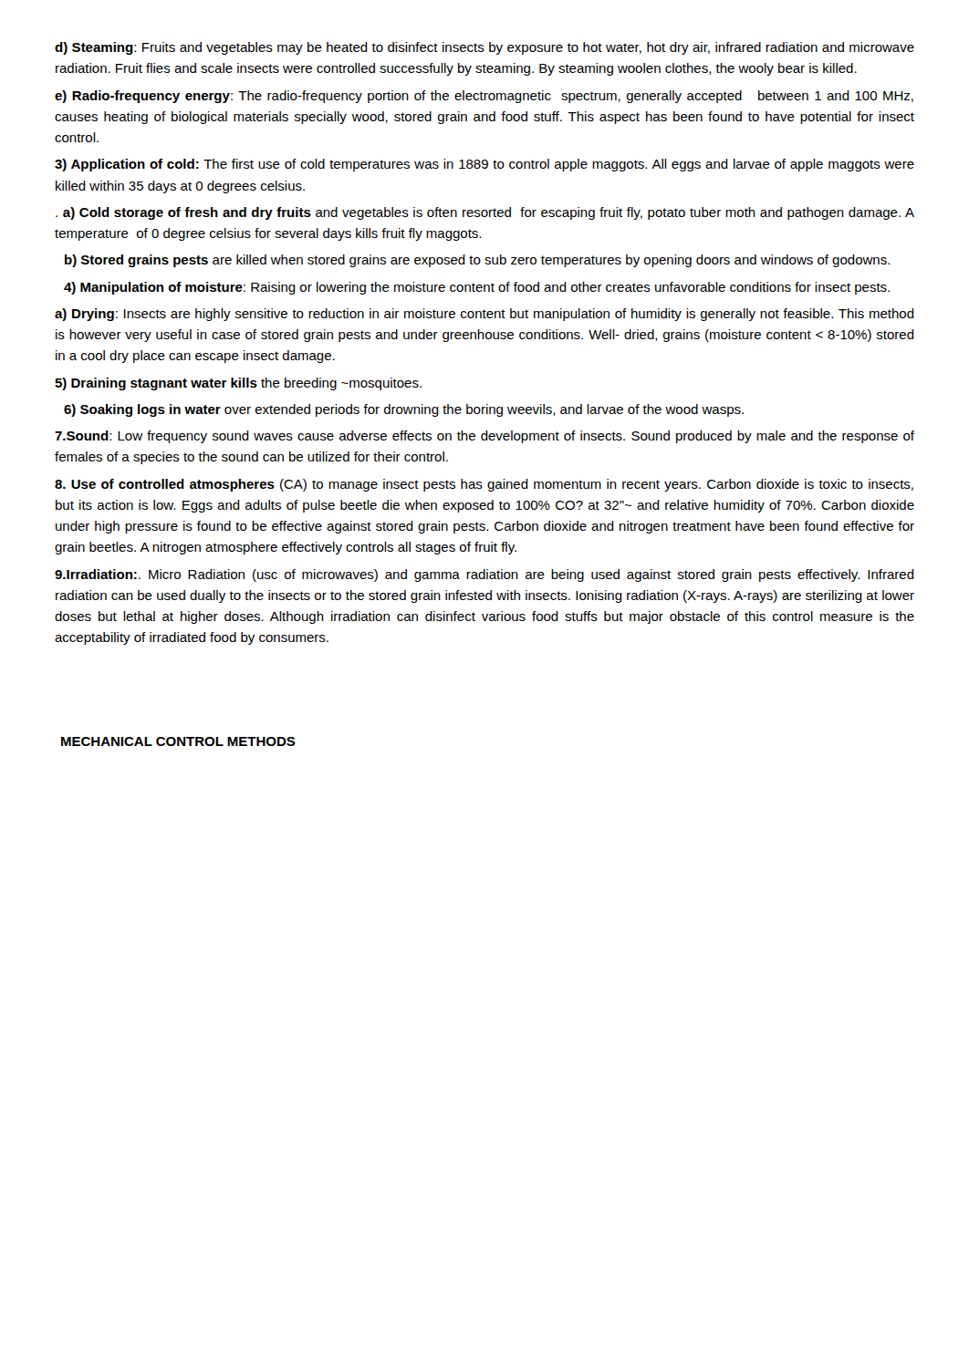d) Steaming: Fruits and vegetables may be heated to disinfect insects by exposure to hot water, hot dry air, infrared radiation and microwave radiation. Fruit flies and scale insects were controlled successfully by steaming. By steaming woolen clothes, the wooly bear is killed.
e) Radio-frequency energy: The radio-frequency portion of the electromagnetic spectrum, generally accepted between 1 and 100 MHz, causes heating of biological materials specially wood, stored grain and food stuff. This aspect has been found to have potential for insect control.
3) Application of cold: The first use of cold temperatures was in 1889 to control apple maggots. All eggs and larvae of apple maggots were killed within 35 days at 0 degrees celsius.
. a) Cold storage of fresh and dry fruits and vegetables is often resorted for escaping fruit fly, potato tuber moth and pathogen damage. A temperature of 0 degree celsius for several days kills fruit fly maggots.
b) Stored grains pests are killed when stored grains are exposed to sub zero temperatures by opening doors and windows of godowns.
4) Manipulation of moisture: Raising or lowering the moisture content of food and other creates unfavorable conditions for insect pests.
a) Drying: Insects are highly sensitive to reduction in air moisture content but manipulation of humidity is generally not feasible. This method is however very useful in case of stored grain pests and under greenhouse conditions. Well- dried, grains (moisture content < 8-10%) stored in a cool dry place can escape insect damage.
5) Draining stagnant water kills the breeding ~mosquitoes.
6) Soaking logs in water over extended periods for drowning the boring weevils, and larvae of the wood wasps.
7.Sound: Low frequency sound waves cause adverse effects on the development of insects. Sound produced by male and the response of females of a species to the sound can be utilized for their control.
8. Use of controlled atmospheres (CA) to manage insect pests has gained momentum in recent years. Carbon dioxide is toxic to insects, but its action is low. Eggs and adults of pulse beetle die when exposed to 100% CO? at 32"~ and relative humidity of 70%. Carbon dioxide under high pressure is found to be effective against stored grain pests. Carbon dioxide and nitrogen treatment have been found effective for grain beetles. A nitrogen atmosphere effectively controls all stages of fruit fly.
9.Irradiation:. Micro Radiation (usc of microwaves) and gamma radiation are being used against stored grain pests effectively. Infrared radiation can be used dually to the insects or to the stored grain infested with insects. Ionising radiation (X-rays. A-rays) are sterilizing at lower doses but lethal at higher doses. Although irradiation can disinfect various food stuffs but major obstacle of this control measure is the acceptability of irradiated food by consumers.
MECHANICAL CONTROL METHODS